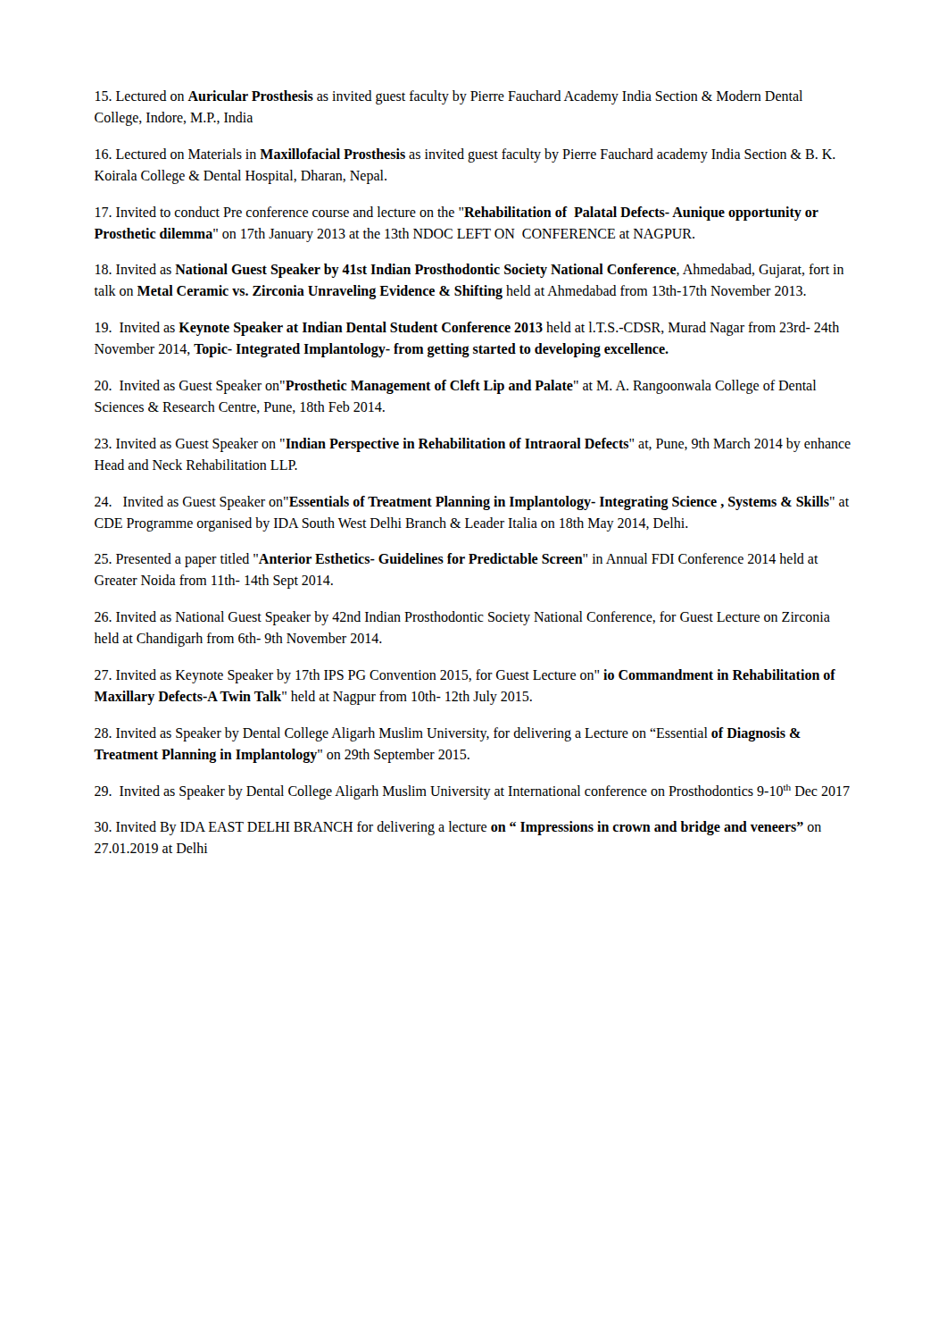15. Lectured on Auricular Prosthesis as invited guest faculty by Pierre Fauchard Academy India Section & Modern Dental College, Indore, M.P., India
16. Lectured on Materials in Maxillofacial Prosthesis as invited guest faculty by Pierre Fauchard academy India Section & B. K. Koirala College & Dental Hospital, Dharan, Nepal.
17. Invited to conduct Pre conference course and lecture on the "Rehabilitation of Palatal Defects- Aunique opportunity or Prosthetic dilemma" on 17th January 2013 at the 13th NDOC LEFT ON CONFERENCE at NAGPUR.
18. Invited as National Guest Speaker by 41st Indian Prosthodontic Society National Conference, Ahmedabad, Gujarat, fort in talk on Metal Ceramic vs. Zirconia Unraveling Evidence & Shifting held at Ahmedabad from 13th-17th November 2013.
19. Invited as Keynote Speaker at Indian Dental Student Conference 2013 held at l.T.S.-CDSR, Murad Nagar from 23rd- 24th November 2014, Topic- Integrated Implantology- from getting started to developing excellence.
20. Invited as Guest Speaker on"Prosthetic Management of Cleft Lip and Palate" at M. A. Rangoonwala College of Dental Sciences & Research Centre, Pune, 18th Feb 2014.
23. Invited as Guest Speaker on "Indian Perspective in Rehabilitation of Intraoral Defects" at, Pune, 9th March 2014 by enhance Head and Neck Rehabilitation LLP.
24. Invited as Guest Speaker on"Essentials of Treatment Planning in Implantology- Integrating Science , Systems & Skills" at CDE Programme organised by IDA South West Delhi Branch & Leader Italia on 18th May 2014, Delhi.
25. Presented a paper titled "Anterior Esthetics- Guidelines for Predictable Screen" in Annual FDI Conference 2014 held at Greater Noida from 11th- 14th Sept 2014.
26. Invited as National Guest Speaker by 42nd Indian Prosthodontic Society National Conference, for Guest Lecture on Zirconia held at Chandigarh from 6th- 9th November 2014.
27. Invited as Keynote Speaker by 17th IPS PG Convention 2015, for Guest Lecture on" io Commandment in Rehabilitation of Maxillary Defects-A Twin Talk" held at Nagpur from 10th- 12th July 2015.
28. Invited as Speaker by Dental College Aligarh Muslim University, for delivering a Lecture on “Essential of Diagnosis & Treatment Planning in Implantology" on 29th September 2015.
29. Invited as Speaker by Dental College Aligarh Muslim University at International conference on Prosthodontics 9-10th Dec 2017
30. Invited By IDA EAST DELHI BRANCH for delivering a lecture on “ Impressions in crown and bridge and veneers” on 27.01.2019 at Delhi